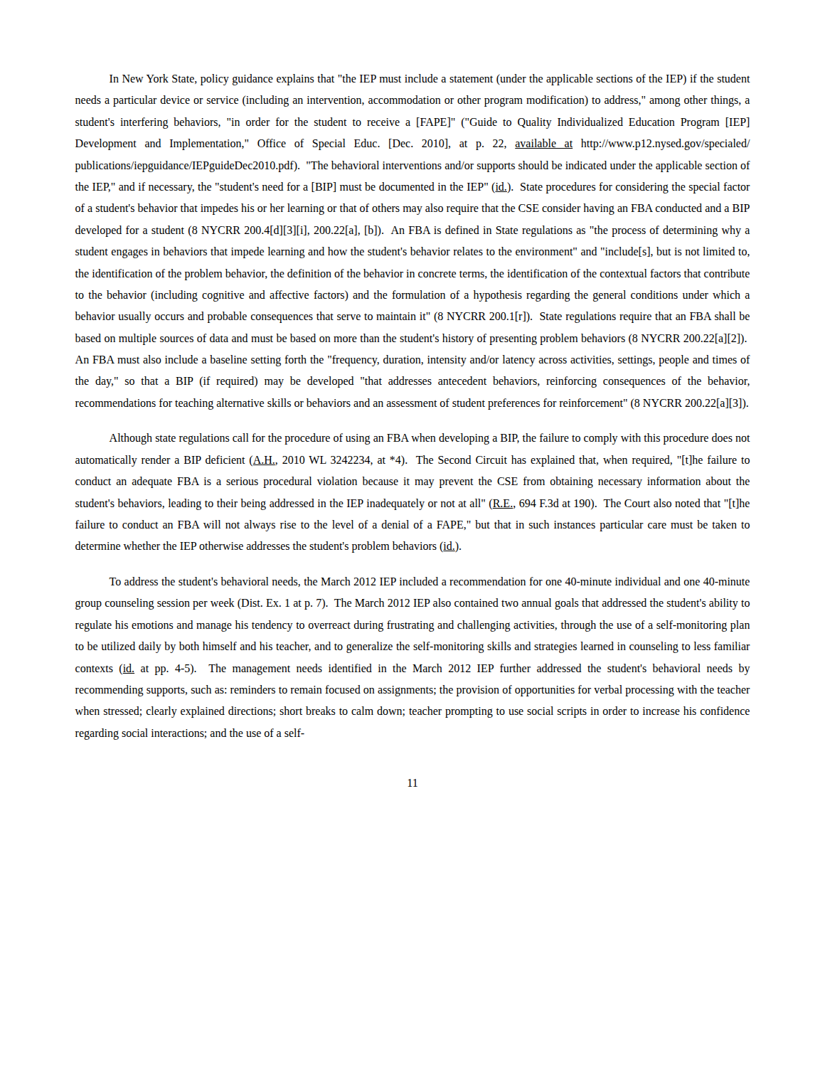In New York State, policy guidance explains that "the IEP must include a statement (under the applicable sections of the IEP) if the student needs a particular device or service (including an intervention, accommodation or other program modification) to address," among other things, a student's interfering behaviors, "in order for the student to receive a [FAPE]" ("Guide to Quality Individualized Education Program [IEP] Development and Implementation," Office of Special Educ. [Dec. 2010], at p. 22, available at http://www.p12.nysed.gov/specialed/ publications/iepguidance/IEPguideDec2010.pdf). "The behavioral interventions and/or supports should be indicated under the applicable section of the IEP," and if necessary, the "student's need for a [BIP] must be documented in the IEP" (id.). State procedures for considering the special factor of a student's behavior that impedes his or her learning or that of others may also require that the CSE consider having an FBA conducted and a BIP developed for a student (8 NYCRR 200.4[d][3][i], 200.22[a], [b]). An FBA is defined in State regulations as "the process of determining why a student engages in behaviors that impede learning and how the student's behavior relates to the environment" and "include[s], but is not limited to, the identification of the problem behavior, the definition of the behavior in concrete terms, the identification of the contextual factors that contribute to the behavior (including cognitive and affective factors) and the formulation of a hypothesis regarding the general conditions under which a behavior usually occurs and probable consequences that serve to maintain it" (8 NYCRR 200.1[r]). State regulations require that an FBA shall be based on multiple sources of data and must be based on more than the student's history of presenting problem behaviors (8 NYCRR 200.22[a][2]). An FBA must also include a baseline setting forth the "frequency, duration, intensity and/or latency across activities, settings, people and times of the day," so that a BIP (if required) may be developed "that addresses antecedent behaviors, reinforcing consequences of the behavior, recommendations for teaching alternative skills or behaviors and an assessment of student preferences for reinforcement" (8 NYCRR 200.22[a][3]).
Although state regulations call for the procedure of using an FBA when developing a BIP, the failure to comply with this procedure does not automatically render a BIP deficient (A.H., 2010 WL 3242234, at *4). The Second Circuit has explained that, when required, "[t]he failure to conduct an adequate FBA is a serious procedural violation because it may prevent the CSE from obtaining necessary information about the student's behaviors, leading to their being addressed in the IEP inadequately or not at all" (R.E., 694 F.3d at 190). The Court also noted that "[t]he failure to conduct an FBA will not always rise to the level of a denial of a FAPE," but that in such instances particular care must be taken to determine whether the IEP otherwise addresses the student's problem behaviors (id.).
To address the student's behavioral needs, the March 2012 IEP included a recommendation for one 40-minute individual and one 40-minute group counseling session per week (Dist. Ex. 1 at p. 7). The March 2012 IEP also contained two annual goals that addressed the student's ability to regulate his emotions and manage his tendency to overreact during frustrating and challenging activities, through the use of a self-monitoring plan to be utilized daily by both himself and his teacher, and to generalize the self-monitoring skills and strategies learned in counseling to less familiar contexts (id. at pp. 4-5). The management needs identified in the March 2012 IEP further addressed the student's behavioral needs by recommending supports, such as: reminders to remain focused on assignments; the provision of opportunities for verbal processing with the teacher when stressed; clearly explained directions; short breaks to calm down; teacher prompting to use social scripts in order to increase his confidence regarding social interactions; and the use of a self-
11